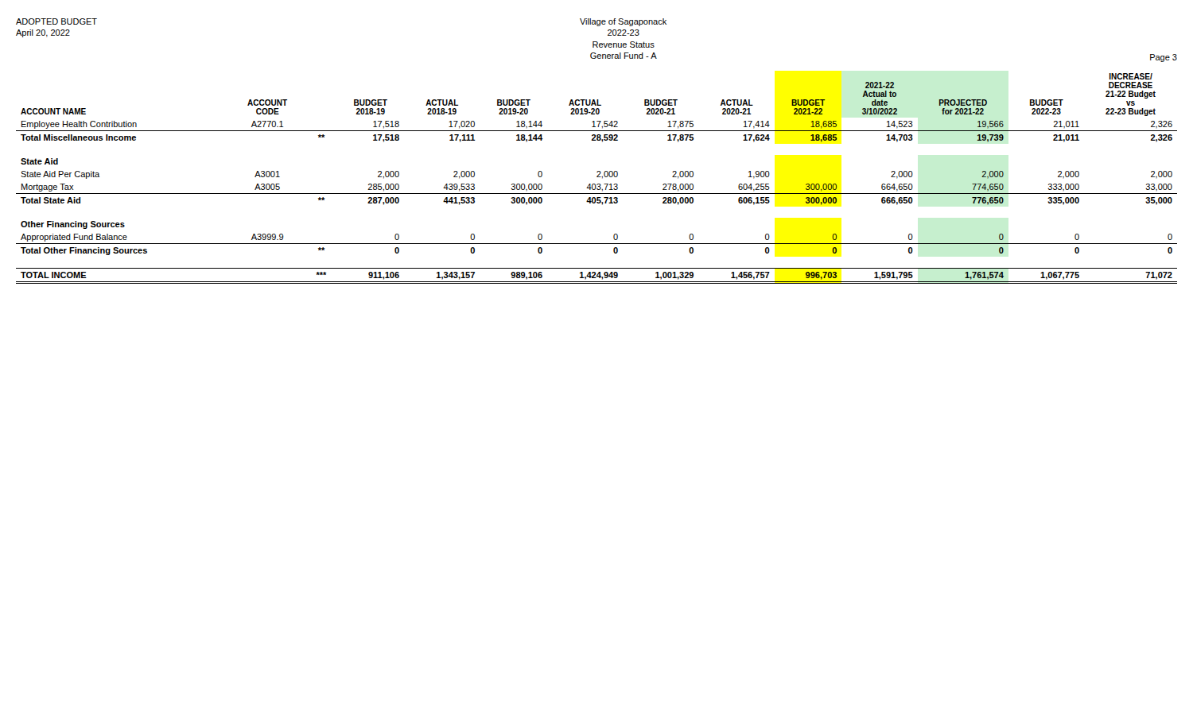ADOPTED BUDGET
April 20, 2022
Village of Sagaponack
2022-23
Revenue Status
General Fund - A
Page 3
| ACCOUNT NAME | ACCOUNT CODE | | BUDGET 2018-19 | ACTUAL 2018-19 | BUDGET 2019-20 | ACTUAL 2019-20 | BUDGET 2020-21 | ACTUAL 2020-21 | BUDGET 2021-22 | 2021-22 Actual to date 3/10/2022 | PROJECTED for 2021-22 | BUDGET 2022-23 | INCREASE/ DECREASE 21-22 Budget vs 22-23 Budget |
| --- | --- | --- | --- | --- | --- | --- | --- | --- | --- | --- | --- | --- | --- |
| Employee Health Contribution | A2770.1 | | 17,518 | 17,020 | 18,144 | 17,542 | 17,875 | 17,414 | 18,685 | 14,523 | 19,566 | 21,011 | 2,326 |
| Total Miscellaneous Income | | ** | 17,518 | 17,111 | 18,144 | 28,592 | 17,875 | 17,624 | 18,685 | 14,703 | 19,739 | 21,011 | 2,326 |
| State Aid | | | | | | | | | | | | | |
| State Aid Per Capita | A3001 | | 2,000 | 2,000 | 0 | 2,000 | 2,000 | 1,900 | | 2,000 | 2,000 | 2,000 | 2,000 |
| Mortgage Tax | A3005 | | 285,000 | 439,533 | 300,000 | 403,713 | 278,000 | 604,255 | 300,000 | 664,650 | 774,650 | 333,000 | 33,000 |
| Total State Aid | | ** | 287,000 | 441,533 | 300,000 | 405,713 | 280,000 | 606,155 | 300,000 | 666,650 | 776,650 | 335,000 | 35,000 |
| Other Financing Sources | | | | | | | | | | | | | |
| Appropriated Fund Balance | A3999.9 | | 0 | 0 | 0 | 0 | 0 | 0 | 0 | 0 | 0 | 0 | 0 |
| Total Other Financing Sources | | ** | 0 | 0 | 0 | 0 | 0 | 0 | 0 | 0 | 0 | 0 | 0 |
| TOTAL INCOME | | *** | 911,106 | 1,343,157 | 989,106 | 1,424,949 | 1,001,329 | 1,456,757 | 996,703 | 1,591,795 | 1,761,574 | 1,067,775 | 71,072 |